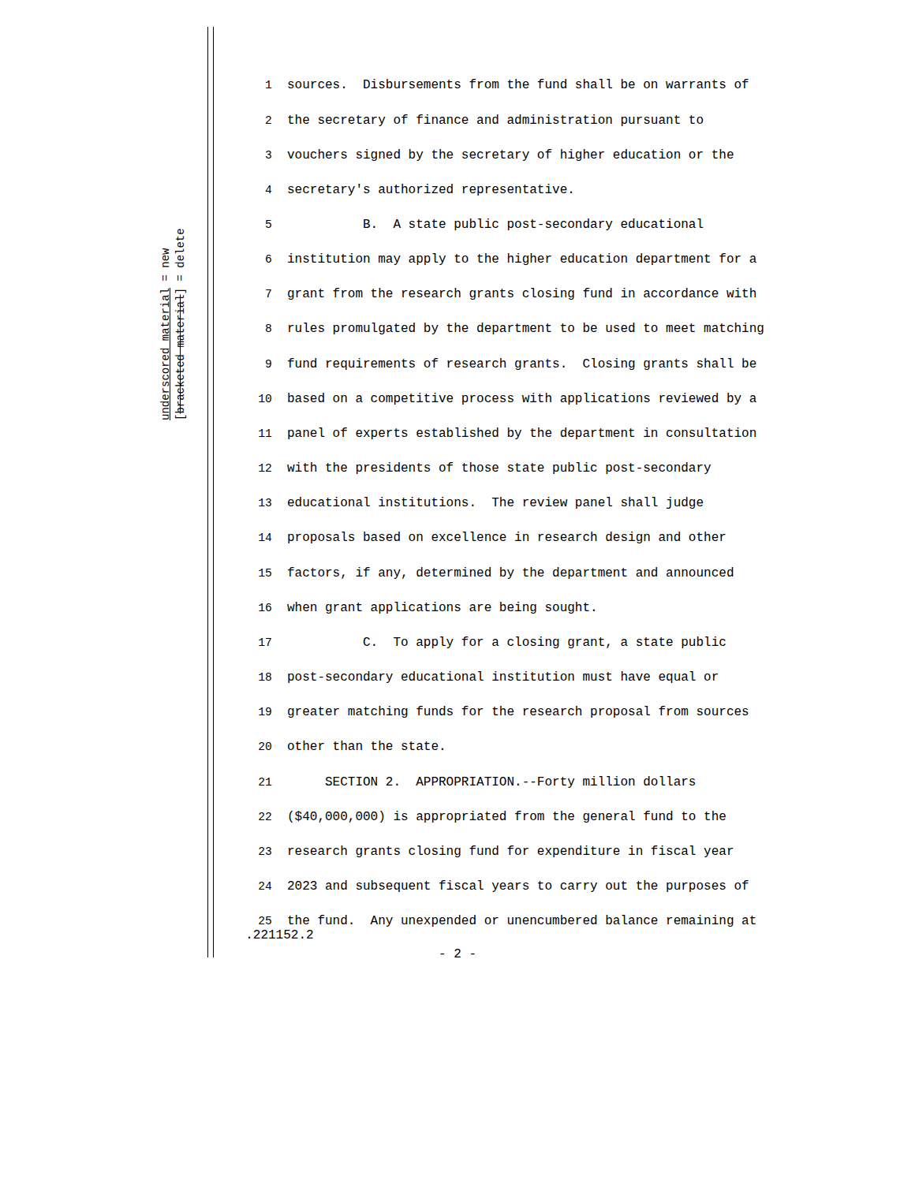underscored material = new [bracketed material] = delete
sources. Disbursements from the fund shall be on warrants of
the secretary of finance and administration pursuant to
vouchers signed by the secretary of higher education or the
secretary's authorized representative.
B. A state public post-secondary educational
institution may apply to the higher education department for a
grant from the research grants closing fund in accordance with
rules promulgated by the department to be used to meet matching
fund requirements of research grants. Closing grants shall be
based on a competitive process with applications reviewed by a
panel of experts established by the department in consultation
with the presidents of those state public post-secondary
educational institutions. The review panel shall judge
proposals based on excellence in research design and other
factors, if any, determined by the department and announced
when grant applications are being sought.
C. To apply for a closing grant, a state public
post-secondary educational institution must have equal or
greater matching funds for the research proposal from sources
other than the state.
SECTION 2. APPROPRIATION.--Forty million dollars
($40,000,000) is appropriated from the general fund to the
research grants closing fund for expenditure in fiscal year
2023 and subsequent fiscal years to carry out the purposes of
the fund. Any unexpended or unencumbered balance remaining at
.221152.2
- 2 -